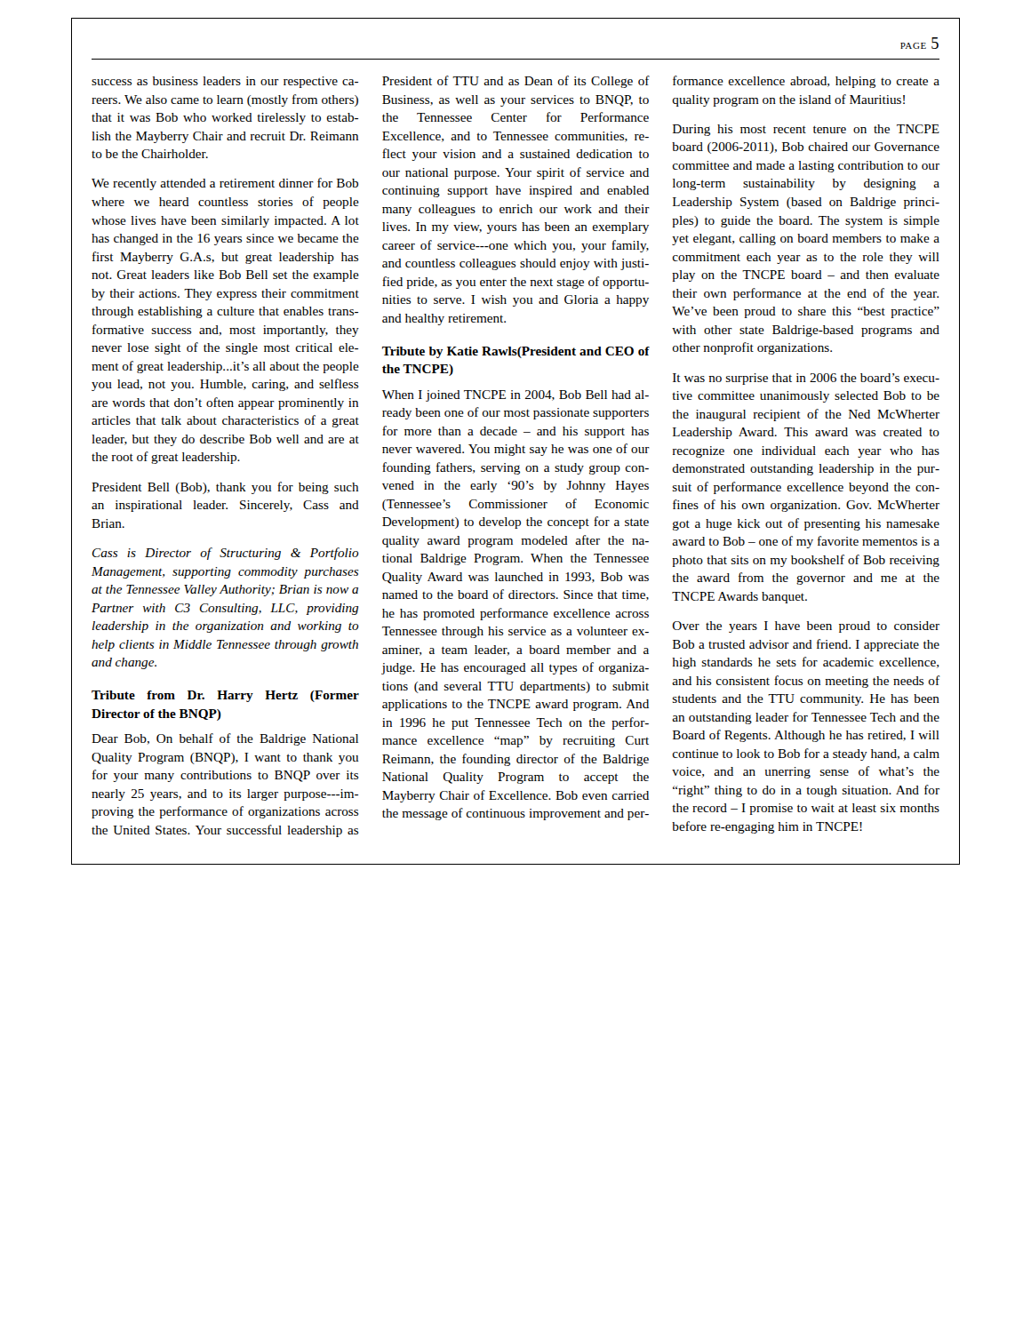page 5
success as business leaders in our respective careers. We also came to learn (mostly from others) that it was Bob who worked tirelessly to establish the Mayberry Chair and recruit Dr. Reimann to be the Chairholder.
We recently attended a retirement dinner for Bob where we heard countless stories of people whose lives have been similarly impacted. A lot has changed in the 16 years since we became the first Mayberry G.A.s, but great leadership has not. Great leaders like Bob Bell set the example by their actions. They express their commitment through establishing a culture that enables transformative success and, most importantly, they never lose sight of the single most critical element of great leadership...it’s all about the people you lead, not you. Humble, caring, and selfless are words that don’t often appear prominently in articles that talk about characteristics of a great leader, but they do describe Bob well and are at the root of great leadership.
President Bell (Bob), thank you for being such an inspirational leader. Sincerely, Cass and Brian.
Cass is Director of Structuring & Portfolio Management, supporting commodity purchases at the Tennessee Valley Authority; Brian is now a Partner with C3 Consulting, LLC, providing leadership in the organization and working to help clients in Middle Tennessee through growth and change.
Tribute from Dr. Harry Hertz (Former Director of the BNQP)
Dear Bob, On behalf of the Baldrige National Quality Program (BNQP), I want to thank you for your many contributions to BNQP over its nearly 25 years, and to its larger purpose---improving the performance of organizations across the United States. Your successful leadership as President of TTU and as Dean of its College of Business, as well as your services to BNQP, to the Tennessee Center for Performance Excellence, and to Tennessee communities, reflect your vision and a sustained dedication to our national purpose. Your spirit of service and continuing support have inspired and enabled many colleagues to enrich our work and their lives. In my view, yours has been an exemplary career of service---one which you, your family, and countless colleagues should enjoy with justified pride, as you enter the next stage of opportunities to serve. I wish you and Gloria a happy and healthy retirement.
Tribute by Katie Rawls(President and CEO of the TNCPE)
When I joined TNCPE in 2004, Bob Bell had already been one of our most passionate supporters for more than a decade – and his support has never wavered. You might say he was one of our founding fathers, serving on a study group convened in the early ‘90’s by Johnny Hayes (Tennessee’s Commissioner of Economic Development) to develop the concept for a state quality award program modeled after the national Baldrige Program. When the Tennessee Quality Award was launched in 1993, Bob was named to the board of directors. Since that time, he has promoted performance excellence across Tennessee through his service as a volunteer examiner, a team leader, a board member and a judge. He has encouraged all types of organizations (and several TTU departments) to submit applications to the TNCPE award program. And in 1996 he put Tennessee Tech on the performance excellence “map” by recruiting Curt Reimann, the founding director of the Baldrige National Quality Program to accept the Mayberry Chair of Excellence. Bob even carried the message of continuous improvement and performance excellence abroad, helping to create a quality program on the island of Mauritius!
During his most recent tenure on the TNCPE board (2006-2011), Bob chaired our Governance committee and made a lasting contribution to our long-term sustainability by designing a Leadership System (based on Baldrige principles) to guide the board. The system is simple yet elegant, calling on board members to make a commitment each year as to the role they will play on the TNCPE board – and then evaluate their own performance at the end of the year. We’ve been proud to share this “best practice” with other state Baldrige-based programs and other nonprofit organizations.
It was no surprise that in 2006 the board’s executive committee unanimously selected Bob to be the inaugural recipient of the Ned McWherter Leadership Award. This award was created to recognize one individual each year who has demonstrated outstanding leadership in the pursuit of performance excellence beyond the confines of his own organization. Gov. McWherter got a huge kick out of presenting his namesake award to Bob – one of my favorite mementos is a photo that sits on my bookshelf of Bob receiving the award from the governor and me at the TNCPE Awards banquet.
Over the years I have been proud to consider Bob a trusted advisor and friend. I appreciate the high standards he sets for academic excellence, and his consistent focus on meeting the needs of students and the TTU community. He has been an outstanding leader for Tennessee Tech and the Board of Regents. Although he has retired, I will continue to look to Bob for a steady hand, a calm voice, and an unerring sense of what’s the “right” thing to do in a tough situation. And for the record – I promise to wait at least six months before re-engaging him in TNCPE!